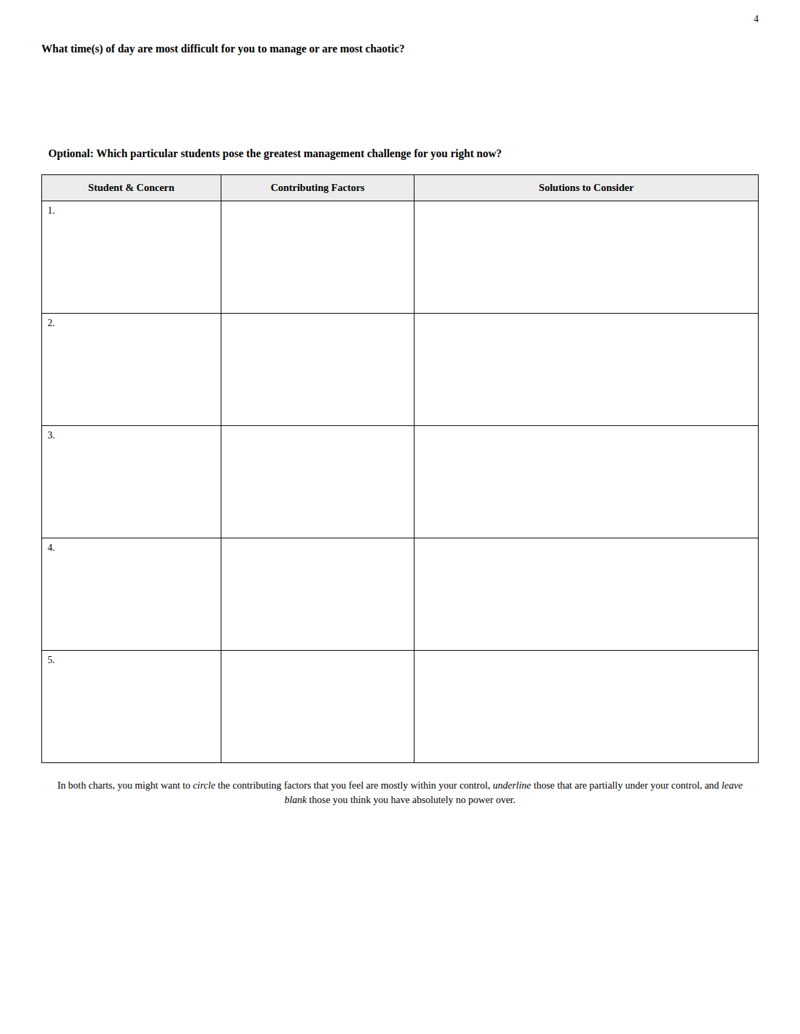4
What time(s) of day are most difficult for you to manage or are most chaotic?
Optional: Which particular students pose the greatest management challenge for you right now?
| Student & Concern | Contributing Factors | Solutions to Consider |
| --- | --- | --- |
| 1. | | |
| 2. | | |
| 3. | | |
| 4. | | |
| 5. | | |
In both charts, you might want to circle the contributing factors that you feel are mostly within your control, underline those that are partially under your control, and leave blank those you think you have absolutely no power over.